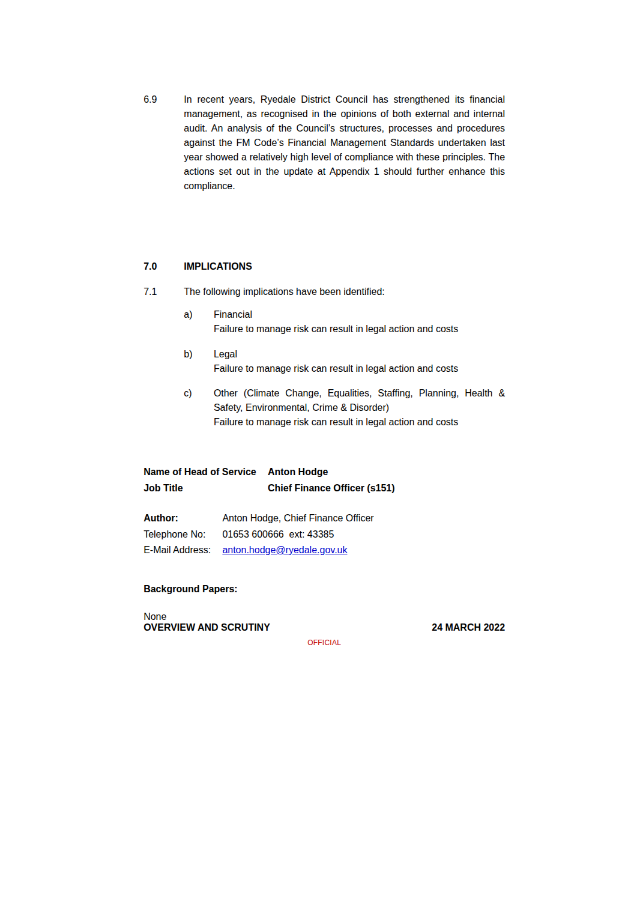6.9
In recent years, Ryedale District Council has strengthened its financial management, as recognised in the opinions of both external and internal audit. An analysis of the Council’s structures, processes and procedures against the FM Code’s Financial Management Standards undertaken last year showed a relatively high level of compliance with these principles. The actions set out in the update at Appendix 1 should further enhance this compliance.
7.0
IMPLICATIONS
7.1
The following implications have been identified:
a) Financial
Failure to manage risk can result in legal action and costs
b) Legal
Failure to manage risk can result in legal action and costs
c) Other (Climate Change, Equalities, Staffing, Planning, Health & Safety, Environmental, Crime & Disorder)
Failure to manage risk can result in legal action and costs
| Name of Head of Service | Anton Hodge |
| Job Title | Chief Finance Officer (s151) |
| Author: | Anton Hodge, Chief Finance Officer |
| Telephone No: | 01653 600666 ext: 43385 |
| E-Mail Address: | anton.hodge@ryedale.gov.uk |
Background Papers:
None
OVERVIEW AND SCRUTINY 24 MARCH 2022
OFFICIAL